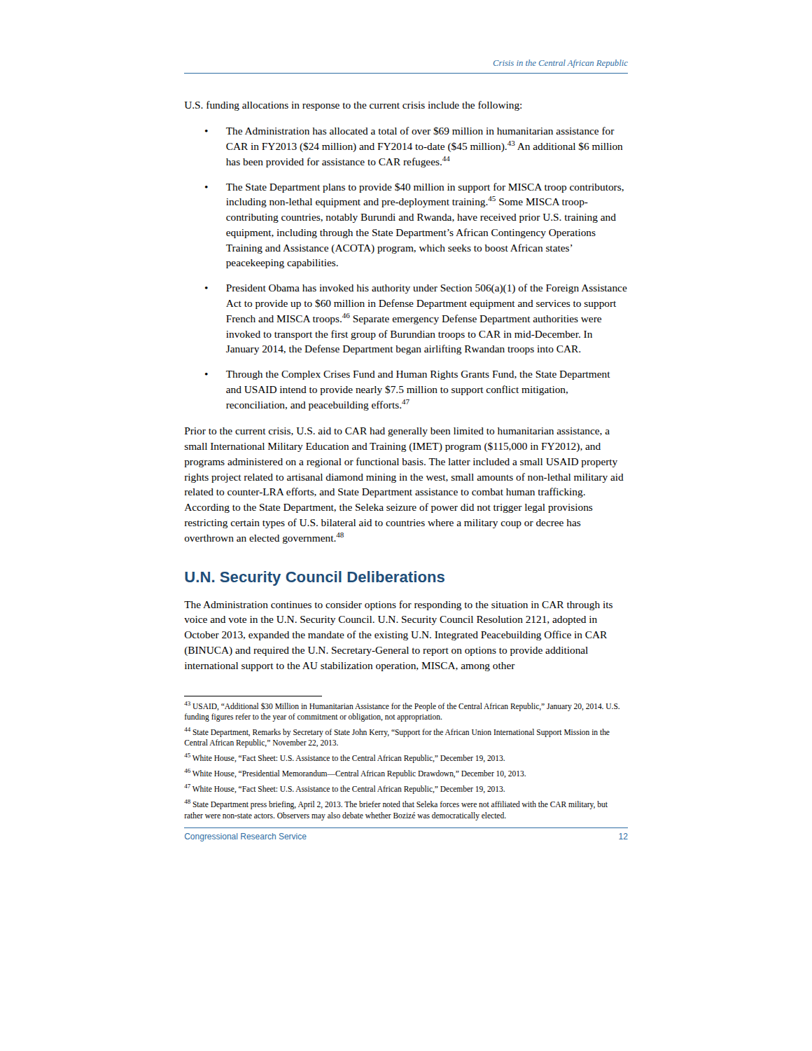Crisis in the Central African Republic
U.S. funding allocations in response to the current crisis include the following:
The Administration has allocated a total of over $69 million in humanitarian assistance for CAR in FY2013 ($24 million) and FY2014 to-date ($45 million).43 An additional $6 million has been provided for assistance to CAR refugees.44
The State Department plans to provide $40 million in support for MISCA troop contributors, including non-lethal equipment and pre-deployment training.45 Some MISCA troop-contributing countries, notably Burundi and Rwanda, have received prior U.S. training and equipment, including through the State Department’s African Contingency Operations Training and Assistance (ACOTA) program, which seeks to boost African states’ peacekeeping capabilities.
President Obama has invoked his authority under Section 506(a)(1) of the Foreign Assistance Act to provide up to $60 million in Defense Department equipment and services to support French and MISCA troops.46 Separate emergency Defense Department authorities were invoked to transport the first group of Burundian troops to CAR in mid-December. In January 2014, the Defense Department began airlifting Rwandan troops into CAR.
Through the Complex Crises Fund and Human Rights Grants Fund, the State Department and USAID intend to provide nearly $7.5 million to support conflict mitigation, reconciliation, and peacebuilding efforts.47
Prior to the current crisis, U.S. aid to CAR had generally been limited to humanitarian assistance, a small International Military Education and Training (IMET) program ($115,000 in FY2012), and programs administered on a regional or functional basis. The latter included a small USAID property rights project related to artisanal diamond mining in the west, small amounts of non-lethal military aid related to counter-LRA efforts, and State Department assistance to combat human trafficking. According to the State Department, the Seleka seizure of power did not trigger legal provisions restricting certain types of U.S. bilateral aid to countries where a military coup or decree has overthrown an elected government.48
U.N. Security Council Deliberations
The Administration continues to consider options for responding to the situation in CAR through its voice and vote in the U.N. Security Council. U.N. Security Council Resolution 2121, adopted in October 2013, expanded the mandate of the existing U.N. Integrated Peacebuilding Office in CAR (BINUCA) and required the U.N. Secretary-General to report on options to provide additional international support to the AU stabilization operation, MISCA, among other
43 USAID, “Additional $30 Million in Humanitarian Assistance for the People of the Central African Republic,” January 20, 2014. U.S. funding figures refer to the year of commitment or obligation, not appropriation.
44 State Department, Remarks by Secretary of State John Kerry, “Support for the African Union International Support Mission in the Central African Republic,” November 22, 2013.
45 White House, “Fact Sheet: U.S. Assistance to the Central African Republic,” December 19, 2013.
46 White House, “Presidential Memorandum—Central African Republic Drawdown,” December 10, 2013.
47 White House, “Fact Sheet: U.S. Assistance to the Central African Republic,” December 19, 2013.
48 State Department press briefing, April 2, 2013. The briefer noted that Seleka forces were not affiliated with the CAR military, but rather were non-state actors. Observers may also debate whether Bozizé was democratically elected.
Congressional Research Service 12